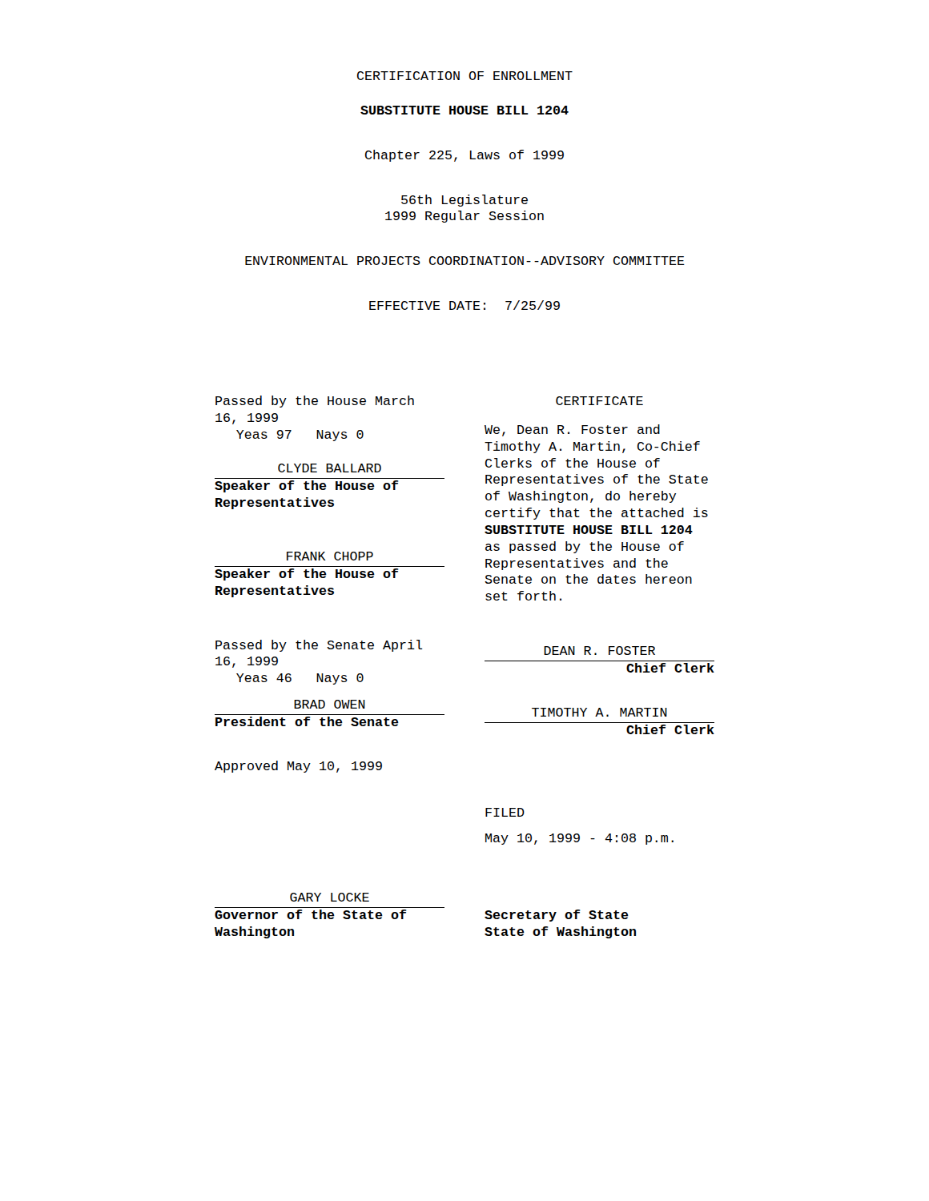CERTIFICATION OF ENROLLMENT
SUBSTITUTE HOUSE BILL 1204
Chapter 225, Laws of 1999
56th Legislature
1999 Regular Session
ENVIRONMENTAL PROJECTS COORDINATION--ADVISORY COMMITTEE
EFFECTIVE DATE: 7/25/99
Passed by the House March 16, 1999
Yeas 97 Nays 0
CLYDE BALLARD
Speaker of the House of
Representatives
FRANK CHOPP
Speaker of the House of
Representatives
Passed by the Senate April 16, 1999
Yeas 46 Nays 0
BRAD OWEN
President of the Senate
Approved May 10, 1999
CERTIFICATE
We, Dean R. Foster and Timothy A. Martin, Co-Chief Clerks of the House of Representatives of the State of Washington, do hereby certify that the attached is SUBSTITUTE HOUSE BILL 1204 as passed by the House of Representatives and the Senate on the dates hereon set forth.
DEAN R. FOSTER
Chief Clerk
TIMOTHY A. MARTIN
Chief Clerk
FILED
May 10, 1999 - 4:08 p.m.
GARY LOCKE
Governor of the State of Washington
Secretary of State
State of Washington